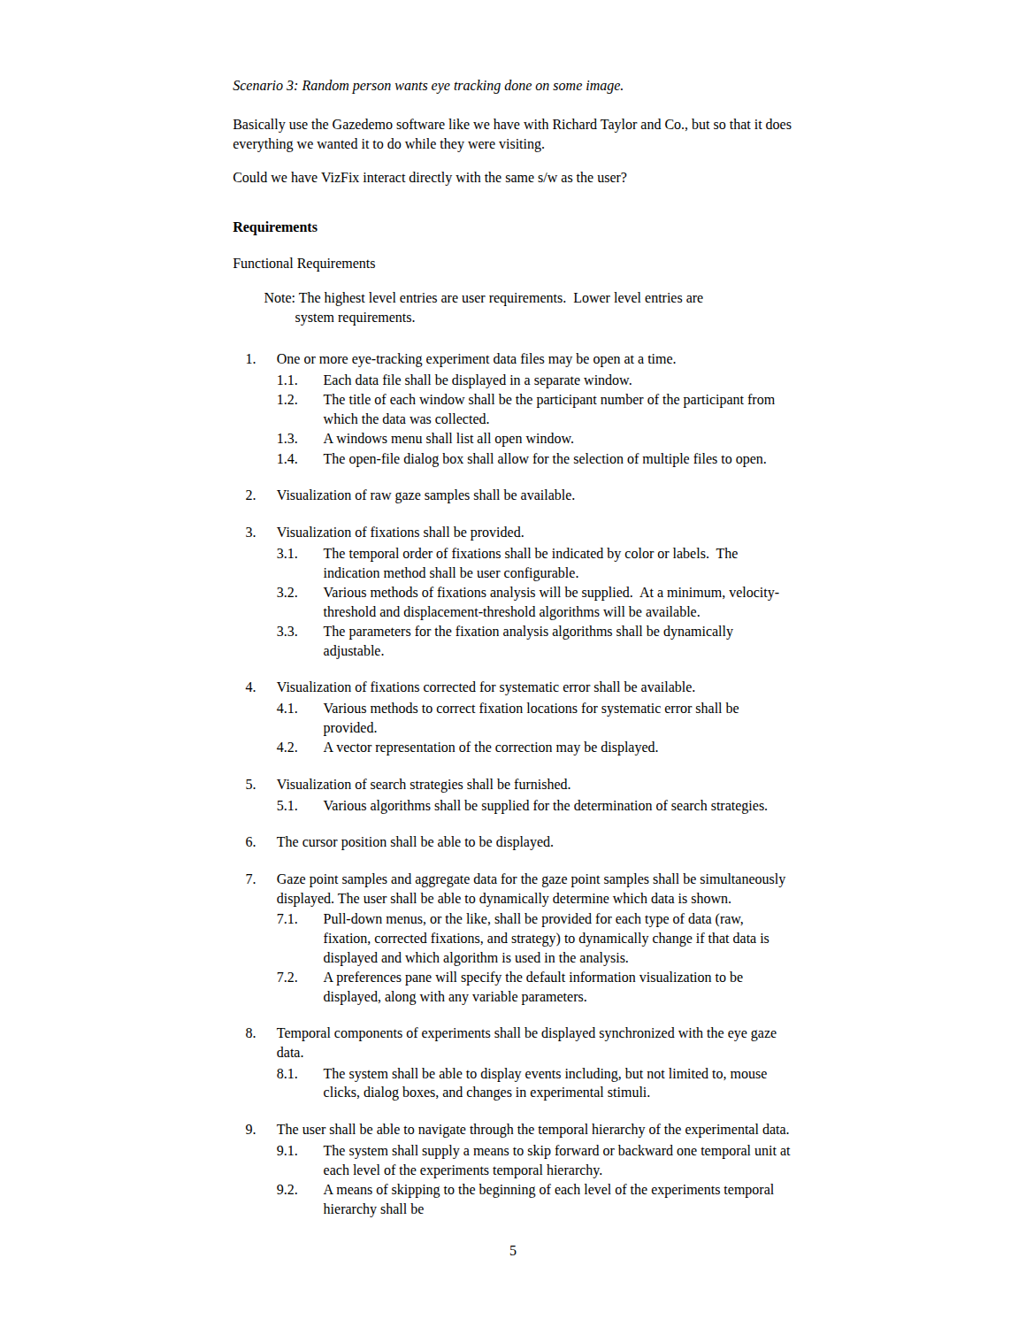Scenario 3: Random person wants eye tracking done on some image.
Basically use the Gazedemo software like we have with Richard Taylor and Co., but so that it does everything we wanted it to do while they were visiting.
Could we have VizFix interact directly with the same s/w as the user?
Requirements
Functional Requirements
Note: The highest level entries are user requirements. Lower level entries are system requirements.
1. One or more eye-tracking experiment data files may be open at a time.
1.1. Each data file shall be displayed in a separate window.
1.2. The title of each window shall be the participant number of the participant from which the data was collected.
1.3. A windows menu shall list all open window.
1.4. The open-file dialog box shall allow for the selection of multiple files to open.
2. Visualization of raw gaze samples shall be available.
3. Visualization of fixations shall be provided.
3.1. The temporal order of fixations shall be indicated by color or labels. The indication method shall be user configurable.
3.2. Various methods of fixations analysis will be supplied. At a minimum, velocity-threshold and displacement-threshold algorithms will be available.
3.3. The parameters for the fixation analysis algorithms shall be dynamically adjustable.
4. Visualization of fixations corrected for systematic error shall be available.
4.1. Various methods to correct fixation locations for systematic error shall be provided.
4.2. A vector representation of the correction may be displayed.
5. Visualization of search strategies shall be furnished.
5.1. Various algorithms shall be supplied for the determination of search strategies.
6. The cursor position shall be able to be displayed.
7. Gaze point samples and aggregate data for the gaze point samples shall be simultaneously displayed. The user shall be able to dynamically determine which data is shown.
7.1. Pull-down menus, or the like, shall be provided for each type of data (raw, fixation, corrected fixations, and strategy) to dynamically change if that data is displayed and which algorithm is used in the analysis.
7.2. A preferences pane will specify the default information visualization to be displayed, along with any variable parameters.
8. Temporal components of experiments shall be displayed synchronized with the eye gaze data.
8.1. The system shall be able to display events including, but not limited to, mouse clicks, dialog boxes, and changes in experimental stimuli.
9. The user shall be able to navigate through the temporal hierarchy of the experimental data.
9.1. The system shall supply a means to skip forward or backward one temporal unit at each level of the experiments temporal hierarchy.
9.2. A means of skipping to the beginning of each level of the experiments temporal hierarchy shall be
5